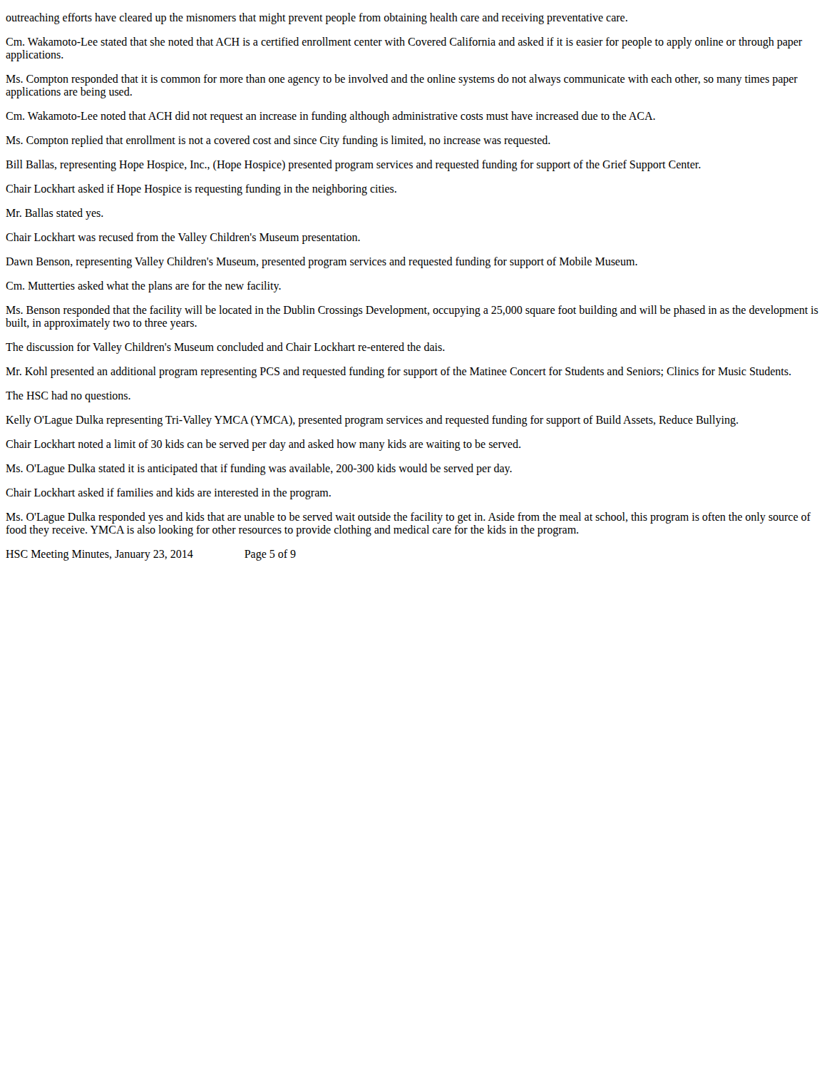outreaching efforts have cleared up the misnomers that might prevent people from obtaining health care and receiving preventative care.
Cm. Wakamoto-Lee stated that she noted that ACH is a certified enrollment center with Covered California and asked if it is easier for people to apply online or through paper applications.
Ms. Compton responded that it is common for more than one agency to be involved and the online systems do not always communicate with each other, so many times paper applications are being used.
Cm. Wakamoto-Lee noted that ACH did not request an increase in funding although administrative costs must have increased due to the ACA.
Ms. Compton replied that enrollment is not a covered cost and since City funding is limited, no increase was requested.
Bill Ballas, representing Hope Hospice, Inc., (Hope Hospice) presented program services and requested funding for support of the Grief Support Center.
Chair Lockhart asked if Hope Hospice is requesting funding in the neighboring cities.
Mr. Ballas stated yes.
Chair Lockhart was recused from the Valley Children's Museum presentation.
Dawn Benson, representing Valley Children's Museum, presented program services and requested funding for support of Mobile Museum.
Cm. Mutterties asked what the plans are for the new facility.
Ms. Benson responded that the facility will be located in the Dublin Crossings Development, occupying a 25,000 square foot building and will be phased in as the development is built, in approximately two to three years.
The discussion for Valley Children's Museum concluded and Chair Lockhart re-entered the dais.
Mr. Kohl presented an additional program representing PCS and requested funding for support of the Matinee Concert for Students and Seniors; Clinics for Music Students.
The HSC had no questions.
Kelly O'Lague Dulka representing Tri-Valley YMCA (YMCA), presented program services and requested funding for support of Build Assets, Reduce Bullying.
Chair Lockhart noted a limit of 30 kids can be served per day and asked how many kids are waiting to be served.
Ms. O'Lague Dulka stated it is anticipated that if funding was available, 200-300 kids would be served per day.
Chair Lockhart asked if families and kids are interested in the program.
Ms. O'Lague Dulka responded yes and kids that are unable to be served wait outside the facility to get in. Aside from the meal at school, this program is often the only source of food they receive. YMCA is also looking for other resources to provide clothing and medical care for the kids in the program.
HSC Meeting Minutes, January 23, 2014 Page 5 of 9